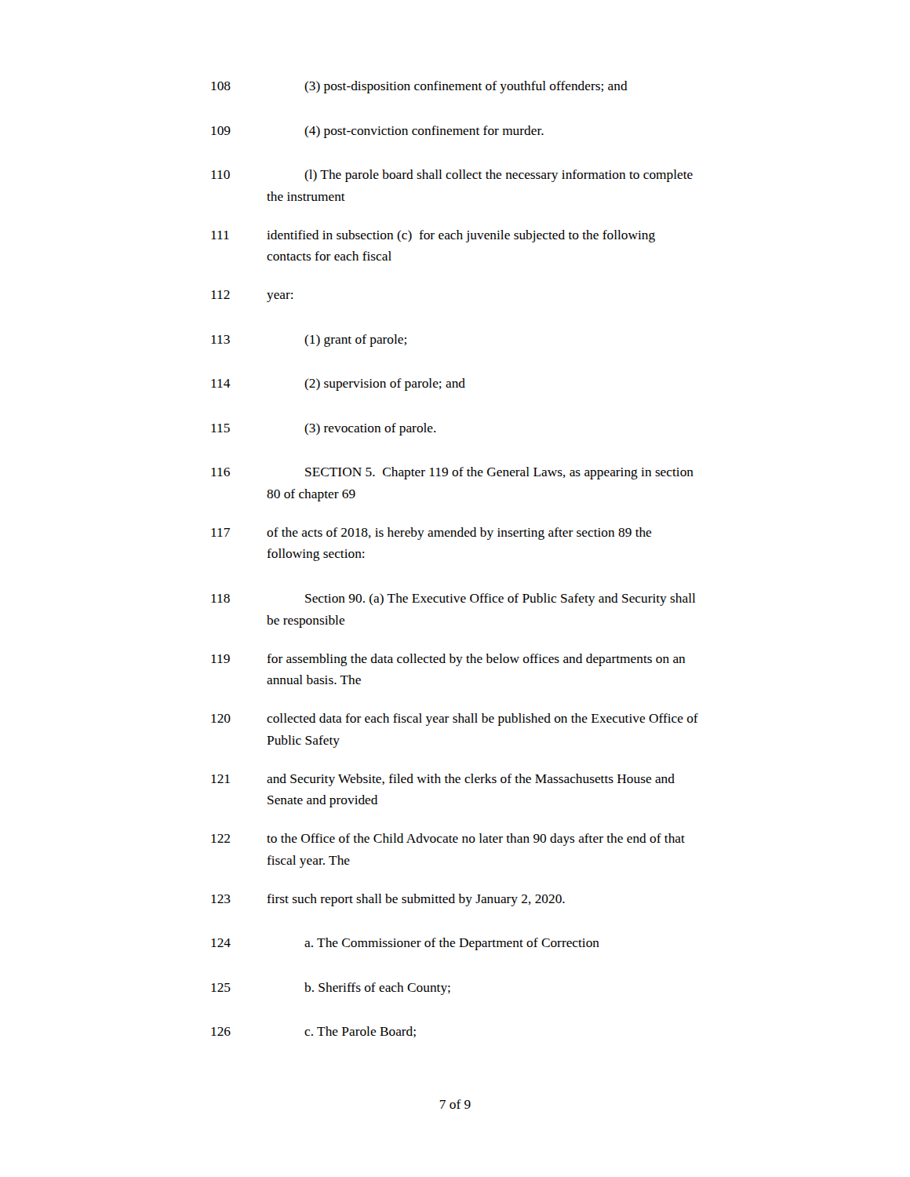108
(3) post-disposition confinement of youthful offenders; and
109
(4) post-conviction confinement for murder.
110
(l) The parole board shall collect the necessary information to complete the instrument
111
identified in subsection (c) for each juvenile subjected to the following contacts for each fiscal
112
year:
113
(1) grant of parole;
114
(2) supervision of parole; and
115
(3) revocation of parole.
116
SECTION 5. Chapter 119 of the General Laws, as appearing in section 80 of chapter 69
117
of the acts of 2018, is hereby amended by inserting after section 89 the following section:
118
Section 90. (a) The Executive Office of Public Safety and Security shall be responsible
119
for assembling the data collected by the below offices and departments on an annual basis. The
120
collected data for each fiscal year shall be published on the Executive Office of Public Safety
121
and Security Website, filed with the clerks of the Massachusetts House and Senate and provided
122
to the Office of the Child Advocate no later than 90 days after the end of that fiscal year. The
123
first such report shall be submitted by January 2, 2020.
124
a. The Commissioner of the Department of Correction
125
b. Sheriffs of each County;
126
c. The Parole Board;
7 of 9